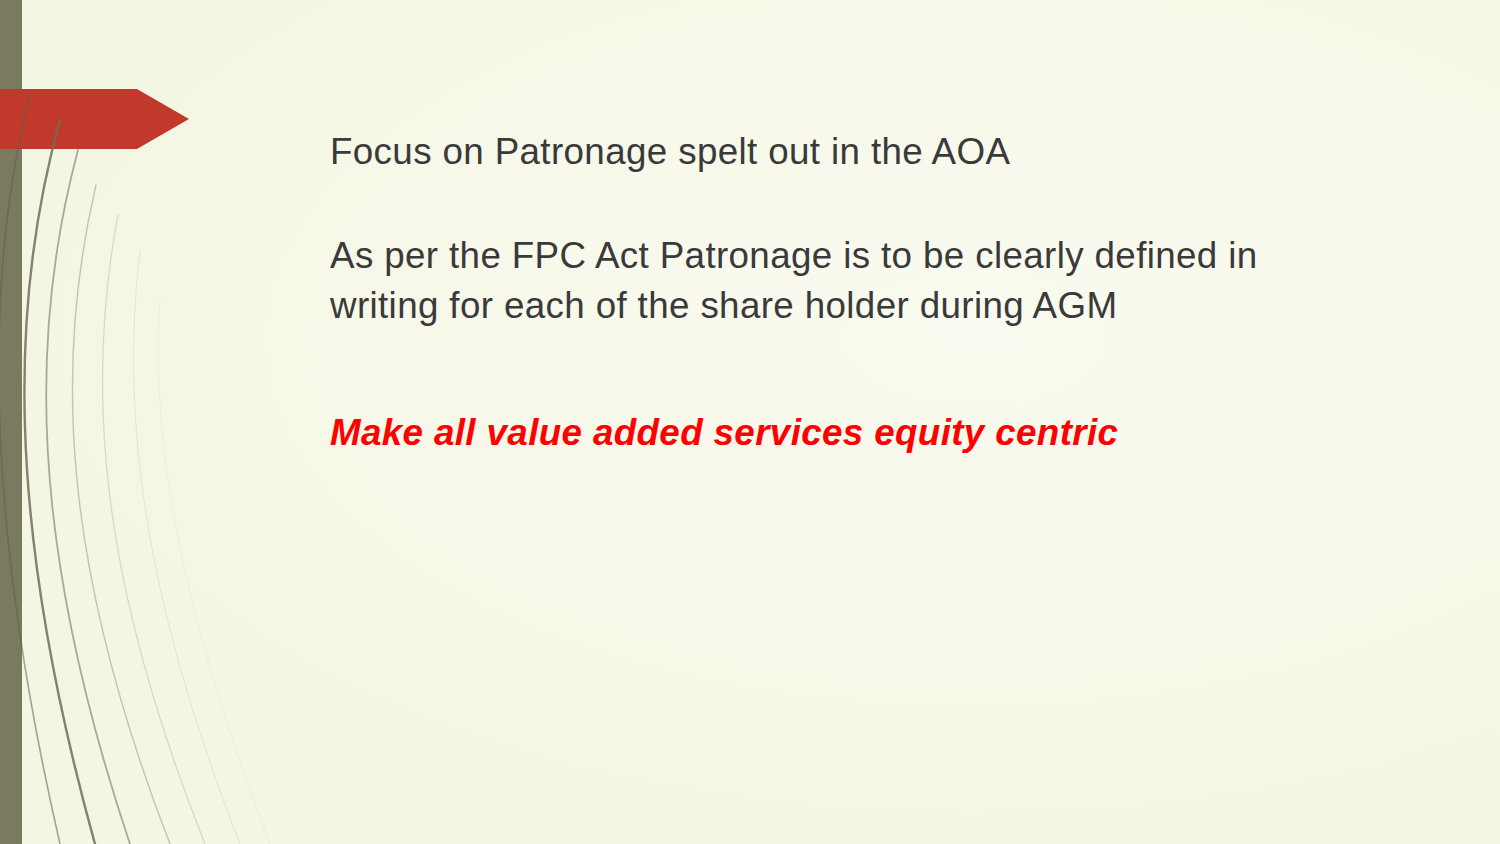Focus on Patronage spelt out in the AOA
As per the FPC Act Patronage is to be clearly defined in writing for each of the share holder during AGM
Make all value added services equity centric